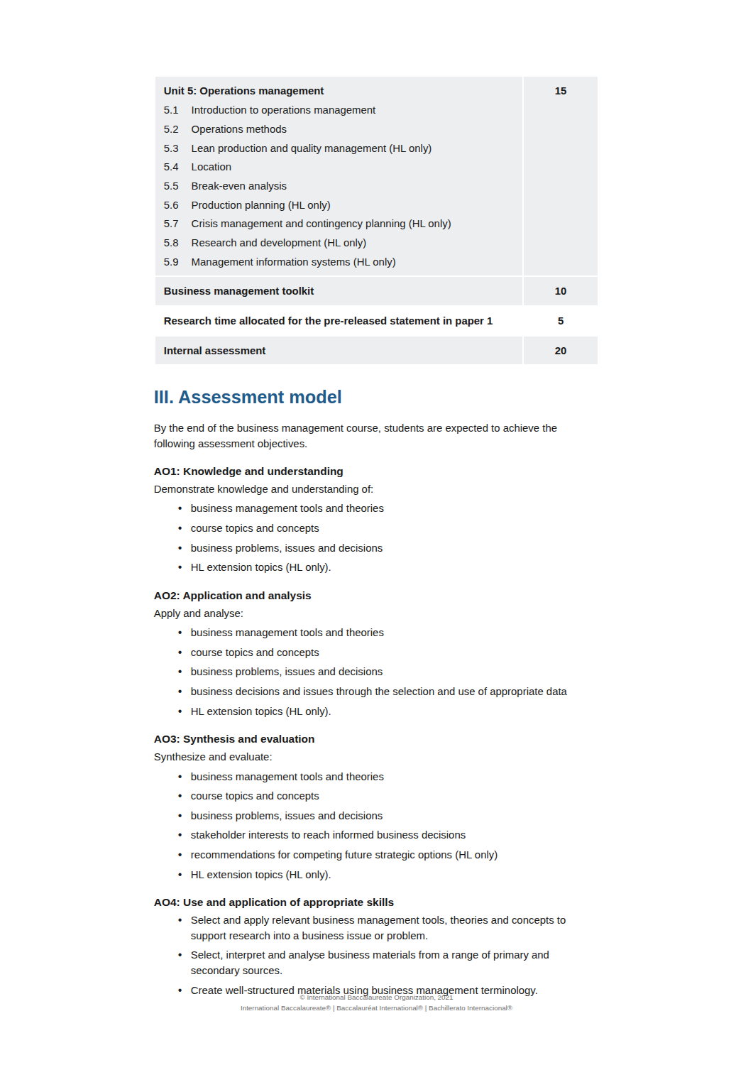| Unit 5: Operations management 5.1 Introduction to operations management 5.2 Operations methods 5.3 Lean production and quality management (HL only) 5.4 Location 5.5 Break-even analysis 5.6 Production planning (HL only) 5.7 Crisis management and contingency planning (HL only) 5.8 Research and development (HL only) 5.9 Management information systems (HL only) | 15 |
| Business management toolkit | 10 |
| Research time allocated for the pre-released statement in paper 1 | 5 |
| Internal assessment | 20 |
III. Assessment model
By the end of the business management course, students are expected to achieve the following assessment objectives.
AO1: Knowledge and understanding
Demonstrate knowledge and understanding of:
business management tools and theories
course topics and concepts
business problems, issues and decisions
HL extension topics (HL only).
AO2: Application and analysis
Apply and analyse:
business management tools and theories
course topics and concepts
business problems, issues and decisions
business decisions and issues through the selection and use of appropriate data
HL extension topics (HL only).
AO3: Synthesis and evaluation
Synthesize and evaluate:
business management tools and theories
course topics and concepts
business problems, issues and decisions
stakeholder interests to reach informed business decisions
recommendations for competing future strategic options (HL only)
HL extension topics (HL only).
AO4: Use and application of appropriate skills
Select and apply relevant business management tools, theories and concepts to support research into a business issue or problem.
Select, interpret and analyse business materials from a range of primary and secondary sources.
Create well-structured materials using business management terminology.
© International Baccalaureate Organization, 2021
International Baccalaureate® | Baccalauréat International® | Bachillerato Internacional®